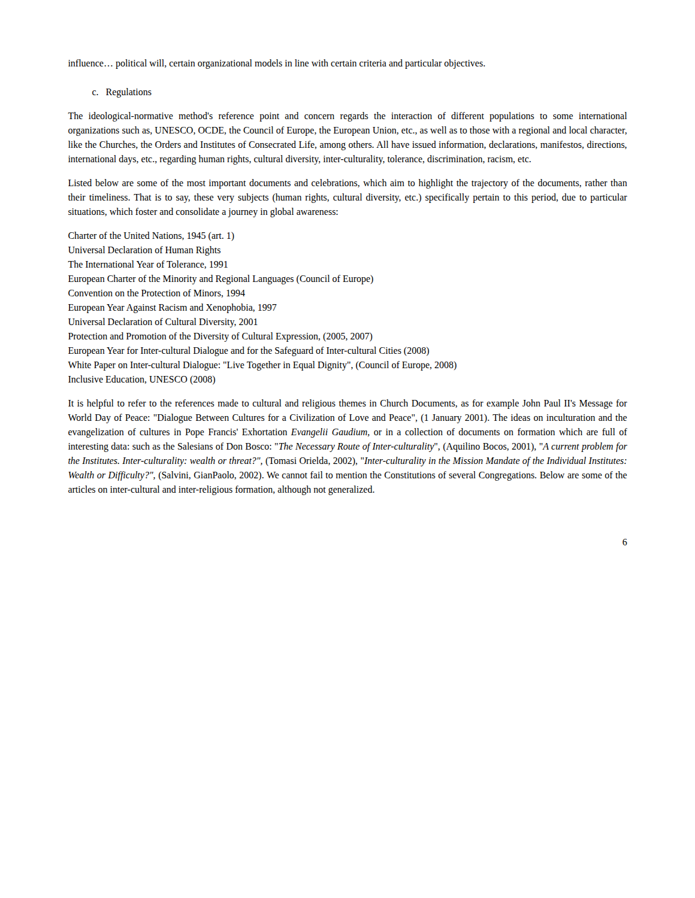influence… political will, certain organizational models in line with certain criteria and particular objectives.
c. Regulations
The ideological-normative method's reference point and concern regards the interaction of different populations to some international organizations such as, UNESCO, OCDE, the Council of Europe, the European Union, etc., as well as to those with a regional and local character, like the Churches, the Orders and Institutes of Consecrated Life, among others. All have issued information, declarations, manifestos, directions, international days, etc., regarding human rights, cultural diversity, inter-culturality, tolerance, discrimination, racism, etc.
Listed below are some of the most important documents and celebrations, which aim to highlight the trajectory of the documents, rather than their timeliness. That is to say, these very subjects (human rights, cultural diversity, etc.) specifically pertain to this period, due to particular situations, which foster and consolidate a journey in global awareness:
Charter of the United Nations, 1945 (art. 1)
Universal Declaration of Human Rights
The International Year of Tolerance, 1991
European Charter of the Minority and Regional Languages (Council of Europe)
Convention on the Protection of Minors, 1994
European Year Against Racism and Xenophobia, 1997
Universal Declaration of Cultural Diversity, 2001
Protection and Promotion of the Diversity of Cultural Expression, (2005, 2007)
European Year for Inter-cultural Dialogue and for the Safeguard of Inter-cultural Cities (2008)
White Paper on Inter-cultural Dialogue: "Live Together in Equal Dignity", (Council of Europe, 2008)
Inclusive Education, UNESCO (2008)
It is helpful to refer to the references made to cultural and religious themes in Church Documents, as for example John Paul II's Message for World Day of Peace: "Dialogue Between Cultures for a Civilization of Love and Peace", (1 January 2001). The ideas on inculturation and the evangelization of cultures in Pope Francis' Exhortation Evangelii Gaudium, or in a collection of documents on formation which are full of interesting data: such as the Salesians of Don Bosco: "The Necessary Route of Inter-culturality", (Aquilino Bocos, 2001), "A current problem for the Institutes. Inter-culturality: wealth or threat?", (Tomasi Orielda, 2002), "Inter-culturality in the Mission Mandate of the Individual Institutes: Wealth or Difficulty?", (Salvini, GianPaolo, 2002). We cannot fail to mention the Constitutions of several Congregations. Below are some of the articles on inter-cultural and inter-religious formation, although not generalized.
6